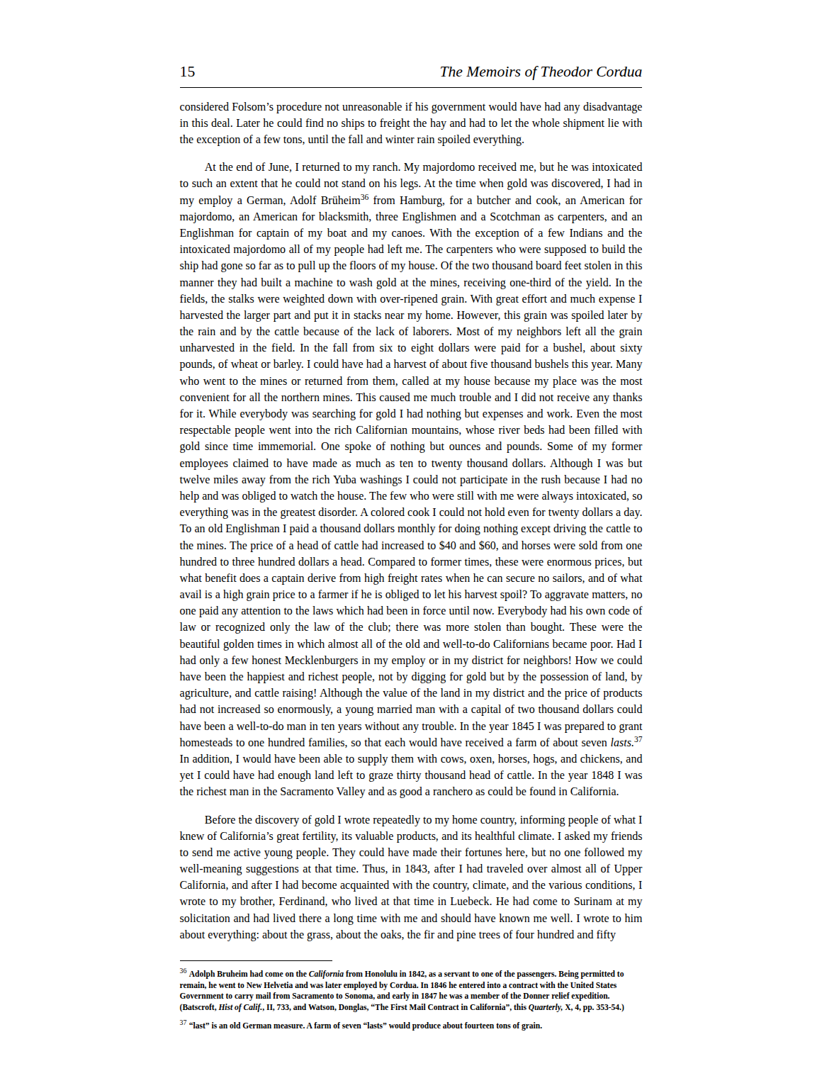15 The Memoirs of Theodor Cordua
considered Folsom’s procedure not unreasonable if his government would have had any disadvantage in this deal. Later he could find no ships to freight the hay and had to let the whole shipment lie with the exception of a few tons, until the fall and winter rain spoiled everything.
At the end of June, I returned to my ranch. My majordomo received me, but he was intoxicated to such an extent that he could not stand on his legs. At the time when gold was discovered, I had in my employ a German, Adolf Brüheim36 from Hamburg, for a butcher and cook, an American for majordomo, an American for blacksmith, three Englishmen and a Scotchman as carpenters, and an Englishman for captain of my boat and my canoes. With the exception of a few Indians and the intoxicated majordomo all of my people had left me. The carpenters who were supposed to build the ship had gone so far as to pull up the floors of my house. Of the two thousand board feet stolen in this manner they had built a machine to wash gold at the mines, receiving one-third of the yield. In the fields, the stalks were weighted down with over-ripened grain. With great effort and much expense I harvested the larger part and put it in stacks near my home. However, this grain was spoiled later by the rain and by the cattle because of the lack of laborers. Most of my neighbors left all the grain unharvested in the field. In the fall from six to eight dollars were paid for a bushel, about sixty pounds, of wheat or barley. I could have had a harvest of about five thousand bushels this year. Many who went to the mines or returned from them, called at my house because my place was the most convenient for all the northern mines. This caused me much trouble and I did not receive any thanks for it. While everybody was searching for gold I had nothing but expenses and work. Even the most respectable people went into the rich Californian mountains, whose river beds had been filled with gold since time immemorial. One spoke of nothing but ounces and pounds. Some of my former employees claimed to have made as much as ten to twenty thousand dollars. Although I was but twelve miles away from the rich Yuba washings I could not participate in the rush because I had no help and was obliged to watch the house. The few who were still with me were always intoxicated, so everything was in the greatest disorder. A colored cook I could not hold even for twenty dollars a day. To an old Englishman I paid a thousand dollars monthly for doing nothing except driving the cattle to the mines. The price of a head of cattle had increased to $40 and $60, and horses were sold from one hundred to three hundred dollars a head. Compared to former times, these were enormous prices, but what benefit does a captain derive from high freight rates when he can secure no sailors, and of what avail is a high grain price to a farmer if he is obliged to let his harvest spoil? To aggravate matters, no one paid any attention to the laws which had been in force until now. Everybody had his own code of law or recognized only the law of the club; there was more stolen than bought. These were the beautiful golden times in which almost all of the old and well-to-do Californians became poor. Had I had only a few honest Mecklenburgers in my employ or in my district for neighbors! How we could have been the happiest and richest people, not by digging for gold but by the possession of land, by agriculture, and cattle raising! Although the value of the land in my district and the price of products had not increased so enormously, a young married man with a capital of two thousand dollars could have been a well-to-do man in ten years without any trouble. In the year 1845 I was prepared to grant homesteads to one hundred families, so that each would have received a farm of about seven lasts.37 In addition, I would have been able to supply them with cows, oxen, horses, hogs, and chickens, and yet I could have had enough land left to graze thirty thousand head of cattle. In the year 1848 I was the richest man in the Sacramento Valley and as good a ranchero as could be found in California.
Before the discovery of gold I wrote repeatedly to my home country, informing people of what I knew of California’s great fertility, its valuable products, and its healthful climate. I asked my friends to send me active young people. They could have made their fortunes here, but no one followed my well-meaning suggestions at that time. Thus, in 1843, after I had traveled over almost all of Upper California, and after I had become acquainted with the country, climate, and the various conditions, I wrote to my brother, Ferdinand, who lived at that time in Luebeck. He had come to Surinam at my solicitation and had lived there a long time with me and should have known me well. I wrote to him about everything: about the grass, about the oaks, the fir and pine trees of four hundred and fifty
36 Adolph Bruheim had come on the California from Honolulu in 1842, as a servant to one of the passengers. Being permitted to remain, he went to New Helvetia and was later employed by Cordua. In 1846 he entered into a contract with the United States Government to carry mail from Sacramento to Sonoma, and early in 1847 he was a member of the Donner relief expedition. (Batscroft, Hist of Calif., II, 733, and Watson, Donglas, “The First Mail Contract in California”, this Quarterly, X, 4, pp. 353-54.)
37“last” is an old German measure. A farm of seven “lasts” would produce about fourteen tons of grain.